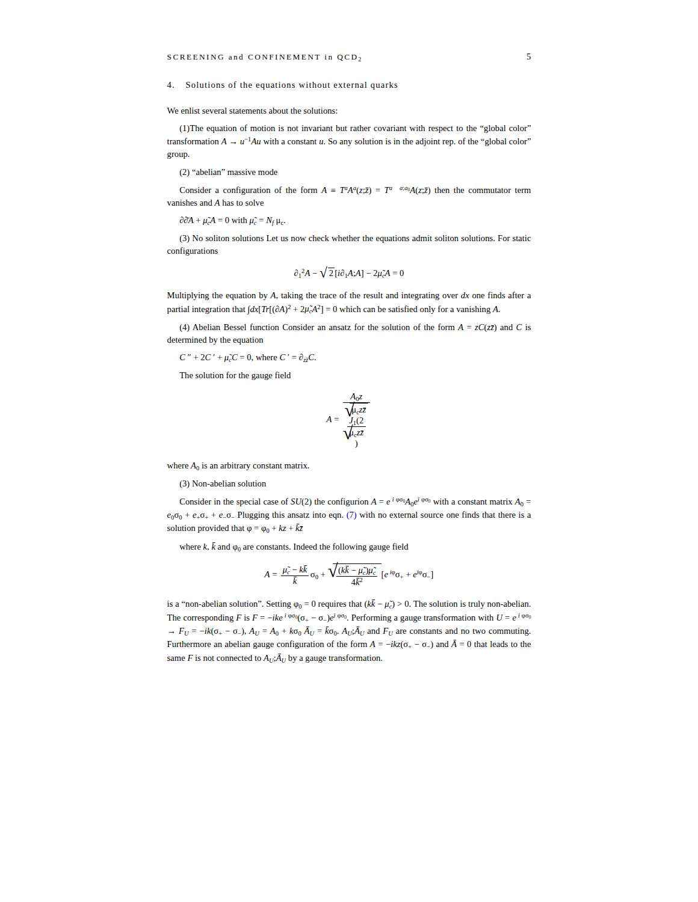SCREENING and CONFINEMENT in QCD2 5
4. Solutions of the equations without external quarks
We enlist several statements about the solutions:
(1)The equation of motion is not invariant but rather covariant with respect to the “global color” transformation A → u−1Au with a constant u. So any solution is in the adjoint rep. of the “global color” group.
(2) “abelian” massive mode
Consider a configuration of the form A ≡ TaAa(z;z̄) = Ta a;a0A(z;z̄) then the commutator term vanishes and A has to solve
∂∂̄A + μ̃c A = 0 with μ̃c = Nf μc.
(3) No soliton solutions Let us now check whether the equations admit soliton solutions. For static configurations
∂12A − √2[i∂1A;A] − 2μ̃c A = 0
Multiplying the equation by A, taking the trace of the result and integrating over dx one finds after a partial integration that ∫dx[Tr[(∂A)2 + 2μ̃c A2] = 0 which can be satisfied only for a vanishing A.
(4) Abelian Bessel function Consider an ansatz for the solution of the form A = zC(zz̄) and C is determined by the equation
C ″ + 2C ′ + μ̃c C = 0, where C ′ = ∂zz̄C.
The solution for the gauge field
A = A0z μczz̄J1(2μczz̄)
where A0 is an arbitrary constant matrix.
(3) Non-abelian solution
Consider in the special case of SU(2) the configurion A = e i φσ0A0ei φσ0 with a constant matrix A0 = e0σ0 + e+σ+ + e−σ− Plugging this ansatz into eqn. (7) with no external source one finds that there is a solution provided that φ = φ0 + kz + k̄z̄
where k, k̄ and φ0 are constants. Indeed the following gauge field
A = μ̃c − kk̄k̄σ0 + (kk̄ − μ̃c)μ̃c 4k̄2[e iφσ+ + eiφσ−]
is a “non-abelian solution”. Setting φ0 = 0 requires that (kk̄ − μ̃c) > 0. The solution is truly non-abelian. The corresponding F is F = −ike i φσ0(σ+ − σ−)ei φσ0. Performing a gauge transformation with U = e i φσ0 → FU = −ik(σ+ − σ−), AU = A0 + kσ0 ĀU = k̄σ0. AU;ĀU and FU are constants and no two commuting. Furthermore an abelian gauge configuration of the form A = −ikz(σ+ − σ−) and Ā = 0 that leads to the same F is not connected to AU;ĀU by a gauge transformation.